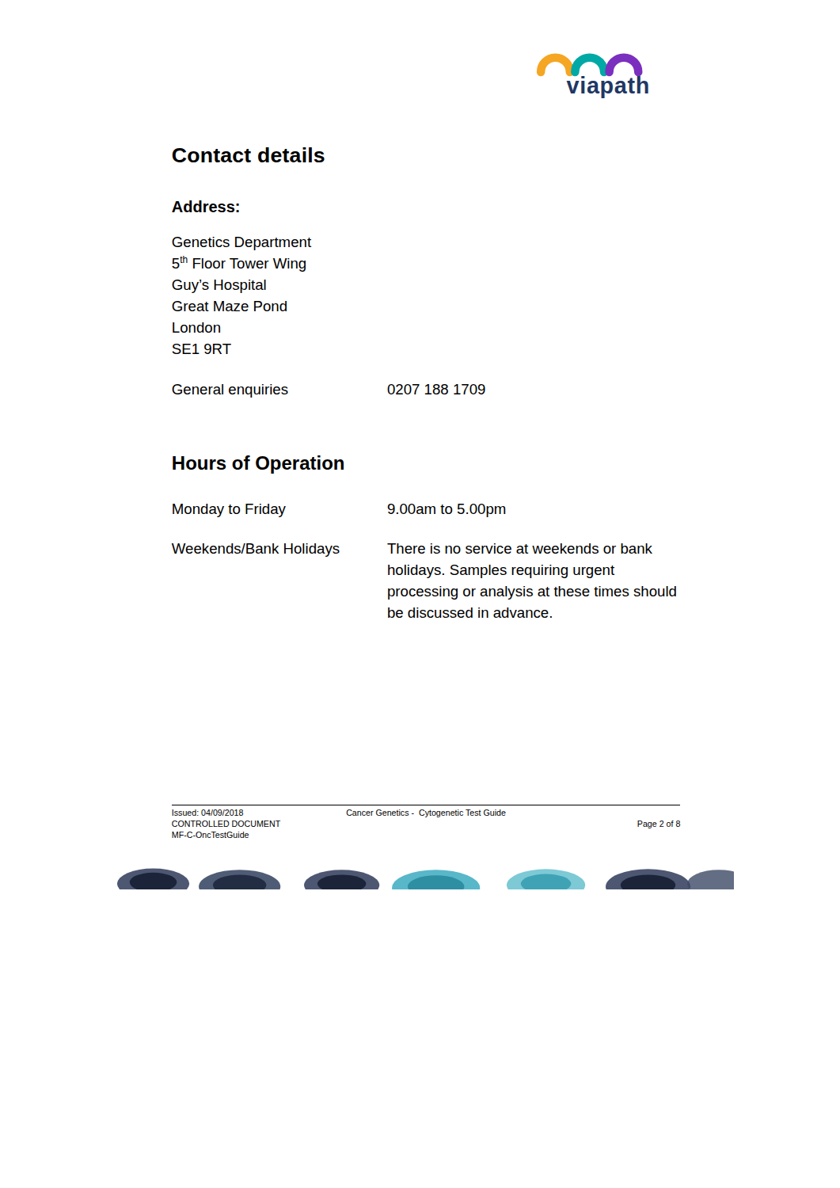viapath
Contact details
Address:
Genetics Department
5th Floor Tower Wing
Guy’s Hospital
Great Maze Pond
London
SE1 9RT
General enquiries 0207 188 1709
Hours of Operation
Monday to Friday 9.00am to 5.00pm
Weekends/Bank Holidays There is no service at weekends or bank holidays. Samples requiring urgent processing or analysis at these times should be discussed in advance.
| Issued: 04/09/2018 | Cancer Genetics - Cytogenetic Test Guide | |
| CONTROLLED DOCUMENT | | Page 2 of 8 |
| MF-C-OncTestGuide | | |